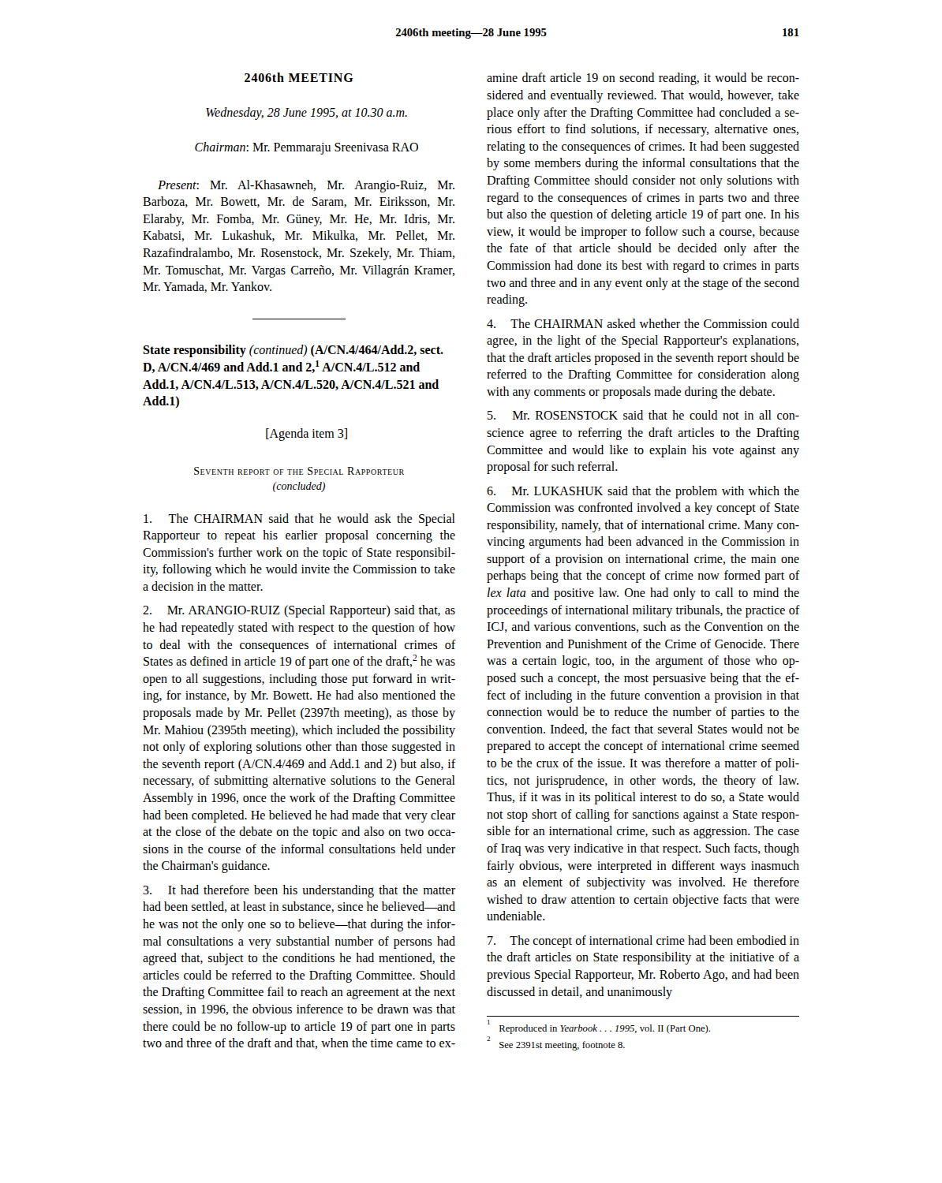2406th meeting—28 June 1995 181
2406th MEETING
Wednesday, 28 June 1995, at 10.30 a.m.
Chairman: Mr. Pemmaraju Sreenivasa RAO
Present: Mr. Al-Khasawneh, Mr. Arangio-Ruiz, Mr. Barboza, Mr. Bowett, Mr. de Saram, Mr. Eiriksson, Mr. Elaraby, Mr. Fomba, Mr. Güney, Mr. He, Mr. Idris, Mr. Kabatsi, Mr. Lukashuk, Mr. Mikulka, Mr. Pellet, Mr. Razafindralambo, Mr. Rosenstock, Mr. Szekely, Mr. Thiam, Mr. Tomuschat, Mr. Vargas Carreño, Mr. Villagrán Kramer, Mr. Yamada, Mr. Yankov.
State responsibility (continued) (A/CN.4/464/Add.2, sect. D, A/CN.4/469 and Add.1 and 2,1 A/CN.4/L.512 and Add.1, A/CN.4/L.513, A/CN.4/L.520, A/CN.4/L.521 and Add.1)
[Agenda item 3]
Seventh report of the Special Rapporteur
(concluded)
1. The CHAIRMAN said that he would ask the Special Rapporteur to repeat his earlier proposal concerning the Commission's further work on the topic of State responsibility, following which he would invite the Commission to take a decision in the matter.
2. Mr. ARANGIO-RUIZ (Special Rapporteur) said that, as he had repeatedly stated with respect to the question of how to deal with the consequences of international crimes of States as defined in article 19 of part one of the draft,2 he was open to all suggestions, including those put forward in writing, for instance, by Mr. Bowett. He had also mentioned the proposals made by Mr. Pellet (2397th meeting), as those by Mr. Mahiou (2395th meeting), which included the possibility not only of exploring solutions other than those suggested in the seventh report (A/CN.4/469 and Add.1 and 2) but also, if necessary, of submitting alternative solutions to the General Assembly in 1996, once the work of the Drafting Committee had been completed. He believed he had made that very clear at the close of the debate on the topic and also on two occasions in the course of the informal consultations held under the Chairman's guidance.
3. It had therefore been his understanding that the matter had been settled, at least in substance, since he believed—and he was not the only one so to believe—that during the informal consultations a very substantial number of persons had agreed that, subject to the conditions he had mentioned, the articles could be referred to the Drafting Committee. Should the Drafting Committee fail to reach an agreement at the next session, in 1996, the obvious inference to be drawn was that there could be no follow-up to article 19 of part one in parts two and three of the draft and that, when the time came to examine draft article 19 on second reading, it would be reconsidered and eventually reviewed. That would, however, take place only after the Drafting Committee had concluded a serious effort to find solutions, if necessary, alternative ones, relating to the consequences of crimes. It had been suggested by some members during the informal consultations that the Drafting Committee should consider not only solutions with regard to the consequences of crimes in parts two and three but also the question of deleting article 19 of part one. In his view, it would be improper to follow such a course, because the fate of that article should be decided only after the Commission had done its best with regard to crimes in parts two and three and in any event only at the stage of the second reading.
4. The CHAIRMAN asked whether the Commission could agree, in the light of the Special Rapporteur's explanations, that the draft articles proposed in the seventh report should be referred to the Drafting Committee for consideration along with any comments or proposals made during the debate.
5. Mr. ROSENSTOCK said that he could not in all conscience agree to referring the draft articles to the Drafting Committee and would like to explain his vote against any proposal for such referral.
6. Mr. LUKASHUK said that the problem with which the Commission was confronted involved a key concept of State responsibility, namely, that of international crime. Many convincing arguments had been advanced in the Commission in support of a provision on international crime, the main one perhaps being that the concept of crime now formed part of lex lata and positive law. One had only to call to mind the proceedings of international military tribunals, the practice of ICJ, and various conventions, such as the Convention on the Prevention and Punishment of the Crime of Genocide. There was a certain logic, too, in the argument of those who opposed such a concept, the most persuasive being that the effect of including in the future convention a provision in that connection would be to reduce the number of parties to the convention. Indeed, the fact that several States would not be prepared to accept the concept of international crime seemed to be the crux of the issue. It was therefore a matter of politics, not jurisprudence, in other words, the theory of law. Thus, if it was in its political interest to do so, a State would not stop short of calling for sanctions against a State responsible for an international crime, such as aggression. The case of Iraq was very indicative in that respect. Such facts, though fairly obvious, were interpreted in different ways inasmuch as an element of subjectivity was involved. He therefore wished to draw attention to certain objective facts that were undeniable.
7. The concept of international crime had been embodied in the draft articles on State responsibility at the initiative of a previous Special Rapporteur, Mr. Roberto Ago, and had been discussed in detail, and unanimously
1 Reproduced in Yearbook . . . 1995, vol. II (Part One).
2 See 2391st meeting, footnote 8.